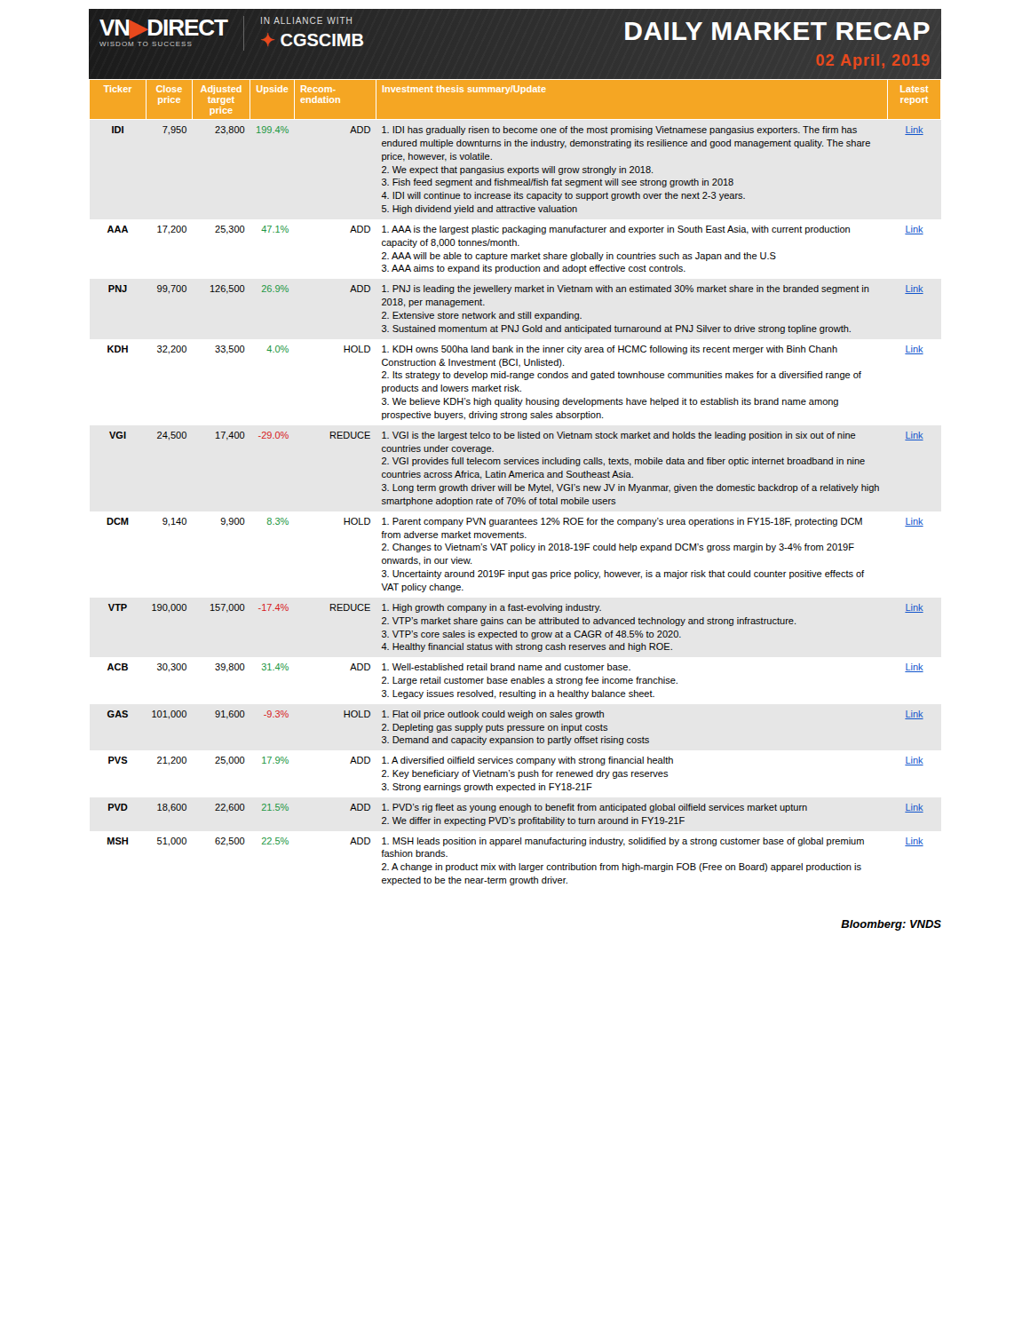VN▶DIRECT
WISDOM TO SUCCESS
IN ALLIANCE WITH
✦ CGSCIMB
DAILY MARKET RECAP
02 April, 2019
| Ticker | Close price | Adjusted target price | Upside | Recom-endation | Investment thesis summary/Update | Latest report |
| --- | --- | --- | --- | --- | --- | --- |
| IDI | 7,950 | 23,800 | 199.4% | ADD | 1. IDI has gradually risen to become one of the most promising Vietnamese pangasius exporters. The firm has endured multiple downturns in the industry, demonstrating its resilience and good management quality. The share price, however, is volatile. 2. We expect that pangasius exports will grow strongly in 2018. 3. Fish feed segment and fishmeal/fish fat segment will see strong growth in 2018 4. IDI will continue to increase its capacity to support growth over the next 2-3 years. 5. High dividend yield and attractive valuation | Link |
| AAA | 17,200 | 25,300 | 47.1% | ADD | 1. AAA is the largest plastic packaging manufacturer and exporter in South East Asia, with current production capacity of 8,000 tonnes/month. 2. AAA will be able to capture market share globally in countries such as Japan and the U.S 3. AAA aims to expand its production and adopt effective cost controls. | Link |
| PNJ | 99,700 | 126,500 | 26.9% | ADD | 1. PNJ is leading the jewellery market in Vietnam with an estimated 30% market share in the branded segment in 2018, per management. 2. Extensive store network and still expanding. 3. Sustained momentum at PNJ Gold and anticipated turnaround at PNJ Silver to drive strong topline growth. | Link |
| KDH | 32,200 | 33,500 | 4.0% | HOLD | 1. KDH owns 500ha land bank in the inner city area of HCMC following its recent merger with Binh Chanh Construction & Investment (BCI, Unlisted). 2. Its strategy to develop mid-range condos and gated townhouse communities makes for a diversified range of products and lowers market risk. 3. We believe KDH’s high quality housing developments have helped it to establish its brand name among prospective buyers, driving strong sales absorption. | Link |
| VGI | 24,500 | 17,400 | -29.0% | REDUCE | 1. VGI is the largest telco to be listed on Vietnam stock market and holds the leading position in six out of nine countries under coverage. 2. VGI provides full telecom services including calls, texts, mobile data and fiber optic internet broadband in nine countries across Africa, Latin America and Southeast Asia. 3. Long term growth driver will be Mytel, VGI’s new JV in Myanmar, given the domestic backdrop of a relatively high smartphone adoption rate of 70% of total mobile users | Link |
| DCM | 9,140 | 9,900 | 8.3% | HOLD | 1. Parent company PVN guarantees 12% ROE for the company’s urea operations in FY15-18F, protecting DCM from adverse market movements. 2. Changes to Vietnam’s VAT policy in 2018-19F could help expand DCM’s gross margin by 3-4% from 2019F onwards, in our view. 3. Uncertainty around 2019F input gas price policy, however, is a major risk that could counter positive effects of VAT policy change. | Link |
| VTP | 190,000 | 157,000 | -17.4% | REDUCE | 1. High growth company in a fast-evolving industry. 2. VTP’s market share gains can be attributed to advanced technology and strong infrastructure. 3. VTP’s core sales is expected to grow at a CAGR of 48.5% to 2020. 4. Healthy financial status with strong cash reserves and high ROE. | Link |
| ACB | 30,300 | 39,800 | 31.4% | ADD | 1. Well-established retail brand name and customer base. 2. Large retail customer base enables a strong fee income franchise. 3. Legacy issues resolved, resulting in a healthy balance sheet. | Link |
| GAS | 101,000 | 91,600 | -9.3% | HOLD | 1. Flat oil price outlook could weigh on sales growth 2. Depleting gas supply puts pressure on input costs 3. Demand and capacity expansion to partly offset rising costs | Link |
| PVS | 21,200 | 25,000 | 17.9% | ADD | 1. A diversified oilfield services company with strong financial health 2. Key beneficiary of Vietnam’s push for renewed dry gas reserves 3. Strong earnings growth expected in FY18-21F | Link |
| PVD | 18,600 | 22,600 | 21.5% | ADD | 1. PVD’s rig fleet as young enough to benefit from anticipated global oilfield services market upturn 2. We differ in expecting PVD’s profitability to turn around in FY19-21F | Link |
| MSH | 51,000 | 62,500 | 22.5% | ADD | 1. MSH leads position in apparel manufacturing industry, solidified by a strong customer base of global premium fashion brands. 2. A change in product mix with larger contribution from high-margin FOB (Free on Board) apparel production is expected to be the near-term growth driver. | Link |
Bloomberg: VNDS